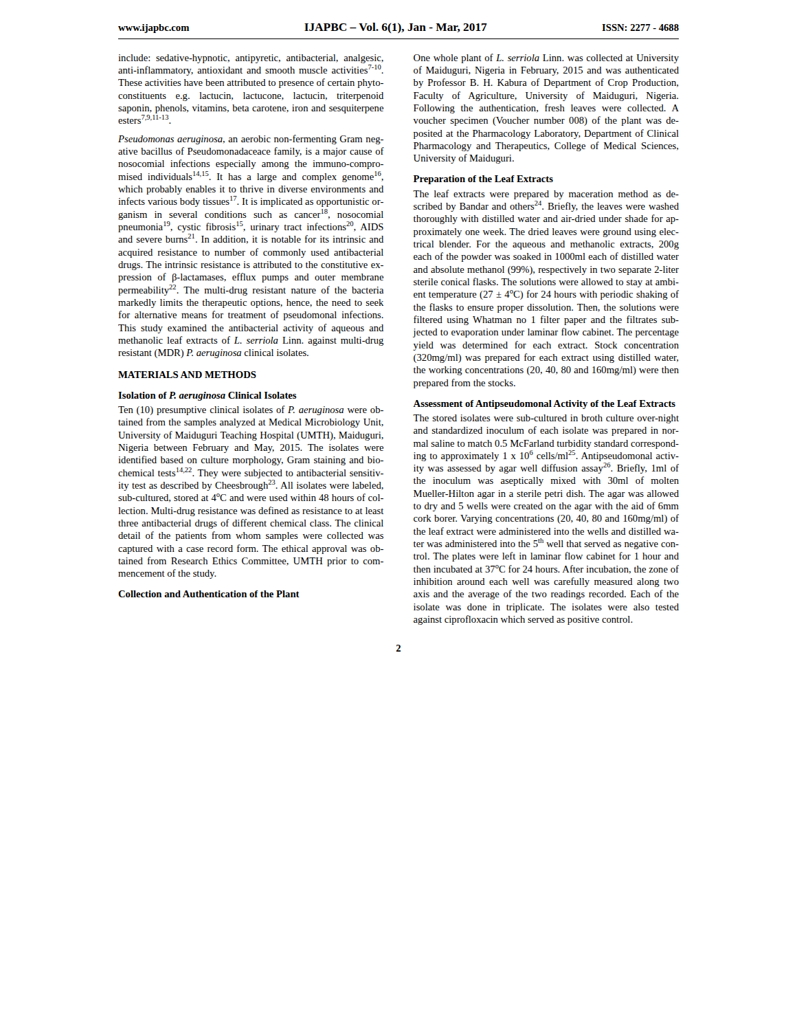www.ijapbc.com IJAPBC – Vol. 6(1), Jan - Mar, 2017 ISSN: 2277 - 4688
include: sedative-hypnotic, antipyretic, antibacterial, analgesic, anti-inflammatory, antioxidant and smooth muscle activities7-10. These activities have been attributed to presence of certain phytoconstituents e.g. lactucin, lactucone, lactucin, triterpenoid saponin, phenols, vitamins, beta carotene, iron and sesquiterpene esters7,9,11-13.
Pseudomonas aeruginosa, an aerobic non-fermenting Gram negative bacillus of Pseudomonadaceace family, is a major cause of nosocomial infections especially among the immuno-compromised individuals14,15. It has a large and complex genome16, which probably enables it to thrive in diverse environments and infects various body tissues17. It is implicated as opportunistic organism in several conditions such as cancer18, nosocomial pneumonia19, cystic fibrosis15, urinary tract infections20, AIDS and severe burns21. In addition, it is notable for its intrinsic and acquired resistance to number of commonly used antibacterial drugs. The intrinsic resistance is attributed to the constitutive expression of β-lactamases, efflux pumps and outer membrane permeability22. The multi-drug resistant nature of the bacteria markedly limits the therapeutic options, hence, the need to seek for alternative means for treatment of pseudomonal infections. This study examined the antibacterial activity of aqueous and methanolic leaf extracts of L. serriola Linn. against multi-drug resistant (MDR) P. aeruginosa clinical isolates.
Materials and Methods
Isolation of P. aeruginosa Clinical Isolates
Ten (10) presumptive clinical isolates of P. aeruginosa were obtained from the samples analyzed at Medical Microbiology Unit, University of Maiduguri Teaching Hospital (UMTH), Maiduguri, Nigeria between February and May, 2015. The isolates were identified based on culture morphology, Gram staining and biochemical tests14,22. They were subjected to antibacterial sensitivity test as described by Cheesbrough23. All isolates were labeled, sub-cultured, stored at 4oC and were used within 48 hours of collection. Multi-drug resistance was defined as resistance to at least three antibacterial drugs of different chemical class. The clinical detail of the patients from whom samples were collected was captured with a case record form. The ethical approval was obtained from Research Ethics Committee, UMTH prior to commencement of the study.
Collection and Authentication of the Plant
One whole plant of L. serriola Linn. was collected at University of Maiduguri, Nigeria in February, 2015 and was authenticated by Professor B. H. Kabura of Department of Crop Production, Faculty of Agriculture, University of Maiduguri, Nigeria. Following the authentication, fresh leaves were collected. A voucher specimen (Voucher number 008) of the plant was deposited at the Pharmacology Laboratory, Department of Clinical Pharmacology and Therapeutics, College of Medical Sciences, University of Maiduguri.
Preparation of the Leaf Extracts
The leaf extracts were prepared by maceration method as described by Bandar and others24. Briefly, the leaves were washed thoroughly with distilled water and air-dried under shade for approximately one week. The dried leaves were ground using electrical blender. For the aqueous and methanolic extracts, 200g each of the powder was soaked in 1000ml each of distilled water and absolute methanol (99%), respectively in two separate 2-liter sterile conical flasks. The solutions were allowed to stay at ambient temperature (27 ± 4oC) for 24 hours with periodic shaking of the flasks to ensure proper dissolution. Then, the solutions were filtered using Whatman no 1 filter paper and the filtrates subjected to evaporation under laminar flow cabinet. The percentage yield was determined for each extract. Stock concentration (320mg/ml) was prepared for each extract using distilled water, the working concentrations (20, 40, 80 and 160mg/ml) were then prepared from the stocks.
Assessment of Antipseudomonal Activity of the Leaf Extracts
The stored isolates were sub-cultured in broth culture over-night and standardized inoculum of each isolate was prepared in normal saline to match 0.5 McFarland turbidity standard corresponding to approximately 1 x 106 cells/ml25. Antipseudomonal activity was assessed by agar well diffusion assay26. Briefly, 1ml of the inoculum was aseptically mixed with 30ml of molten Mueller-Hilton agar in a sterile petri dish. The agar was allowed to dry and 5 wells were created on the agar with the aid of 6mm cork borer. Varying concentrations (20, 40, 80 and 160mg/ml) of the leaf extract were administered into the wells and distilled water was administered into the 5th well that served as negative control. The plates were left in laminar flow cabinet for 1 hour and then incubated at 37oC for 24 hours. After incubation, the zone of inhibition around each well was carefully measured along two axis and the average of the two readings recorded. Each of the isolate was done in triplicate. The isolates were also tested against ciprofloxacin which served as positive control.
2